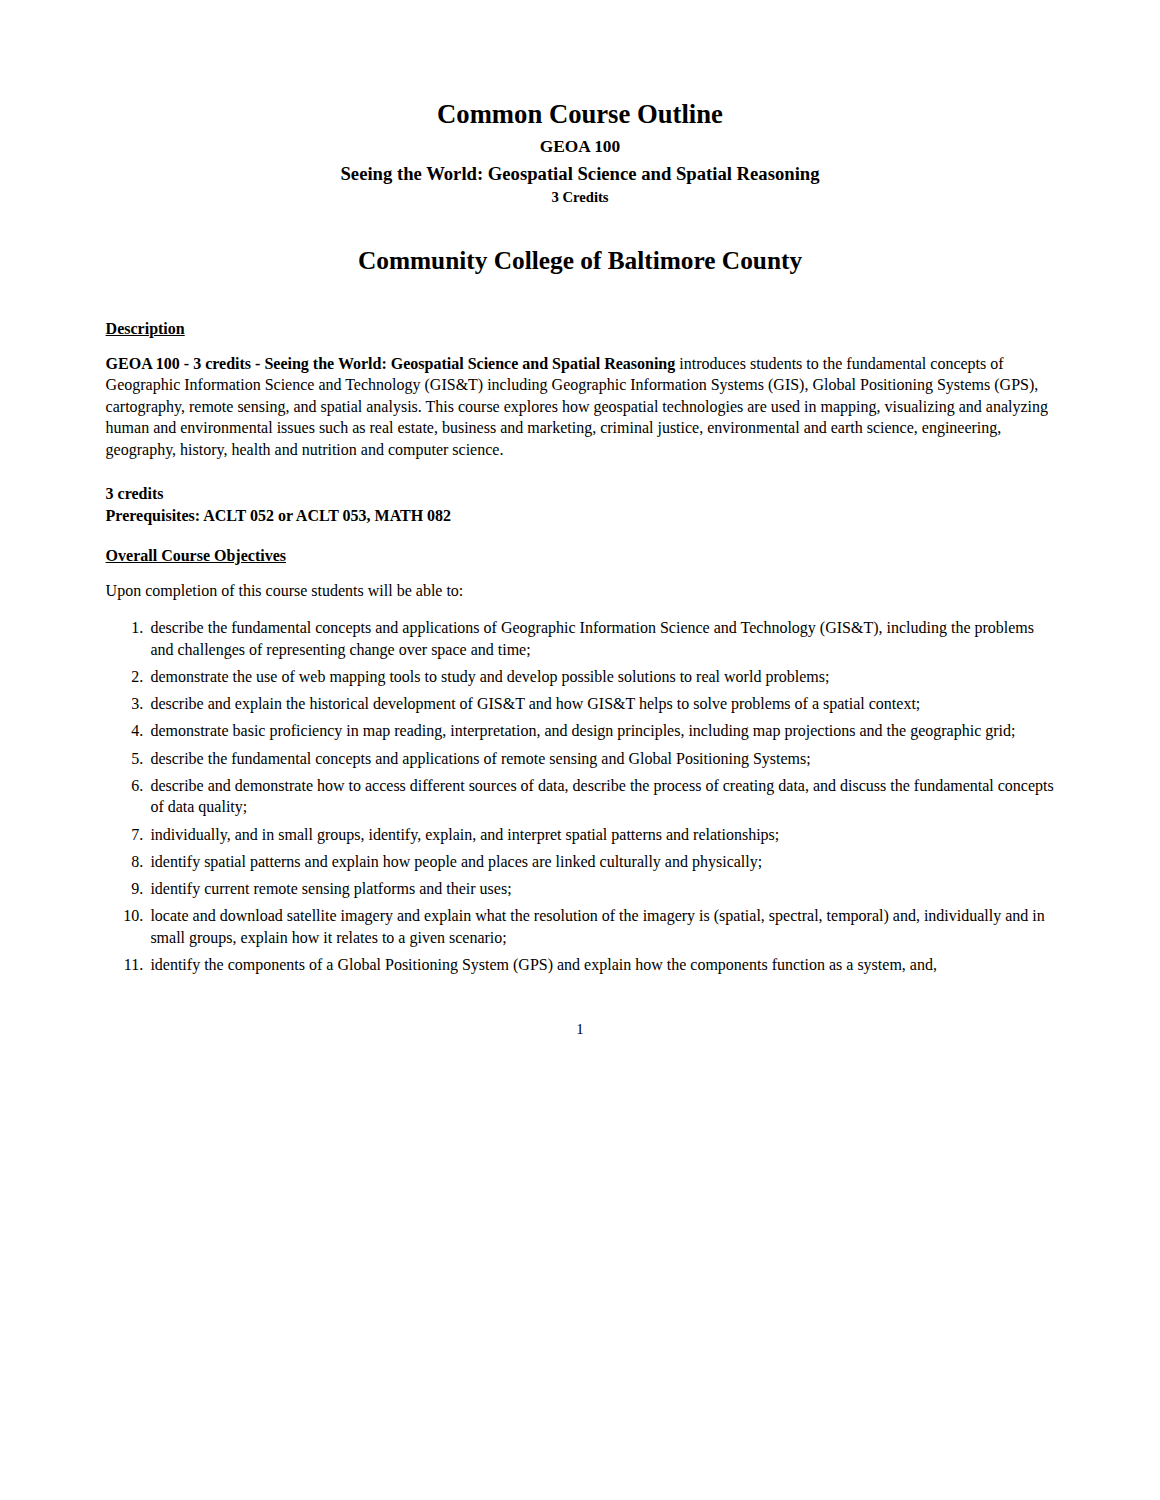Common Course Outline
GEOA 100
Seeing the World: Geospatial Science and Spatial Reasoning
3 Credits
Community College of Baltimore County
Description
GEOA 100 - 3 credits - Seeing the World: Geospatial Science and Spatial Reasoning introduces students to the fundamental concepts of Geographic Information Science and Technology (GIS&T) including Geographic Information Systems (GIS), Global Positioning Systems (GPS), cartography, remote sensing, and spatial analysis. This course explores how geospatial technologies are used in mapping, visualizing and analyzing human and environmental issues such as real estate, business and marketing, criminal justice, environmental and earth science, engineering, geography, history, health and nutrition and computer science.
3 credits
Prerequisites: ACLT 052 or ACLT 053, MATH 082
Overall Course Objectives
Upon completion of this course students will be able to:
describe the fundamental concepts and applications of Geographic Information Science and Technology (GIS&T), including the problems and challenges of representing change over space and time;
demonstrate the use of web mapping tools to study and develop possible solutions to real world problems;
describe and explain the historical development of GIS&T and how GIS&T helps to solve problems of a spatial context;
demonstrate basic proficiency in map reading, interpretation, and design principles, including map projections and the geographic grid;
describe the fundamental concepts and applications of remote sensing and Global Positioning Systems;
describe and demonstrate how to access different sources of data, describe the process of creating data, and discuss the fundamental concepts of data quality;
individually, and in small groups, identify, explain, and interpret spatial patterns and relationships;
identify spatial patterns and explain how people and places are linked culturally and physically;
identify current remote sensing platforms and their uses;
locate and download satellite imagery and explain what the resolution of the imagery is (spatial, spectral, temporal) and, individually and in small groups, explain how it relates to a given scenario;
identify the components of a Global Positioning System (GPS) and explain how the components function as a system, and,
1